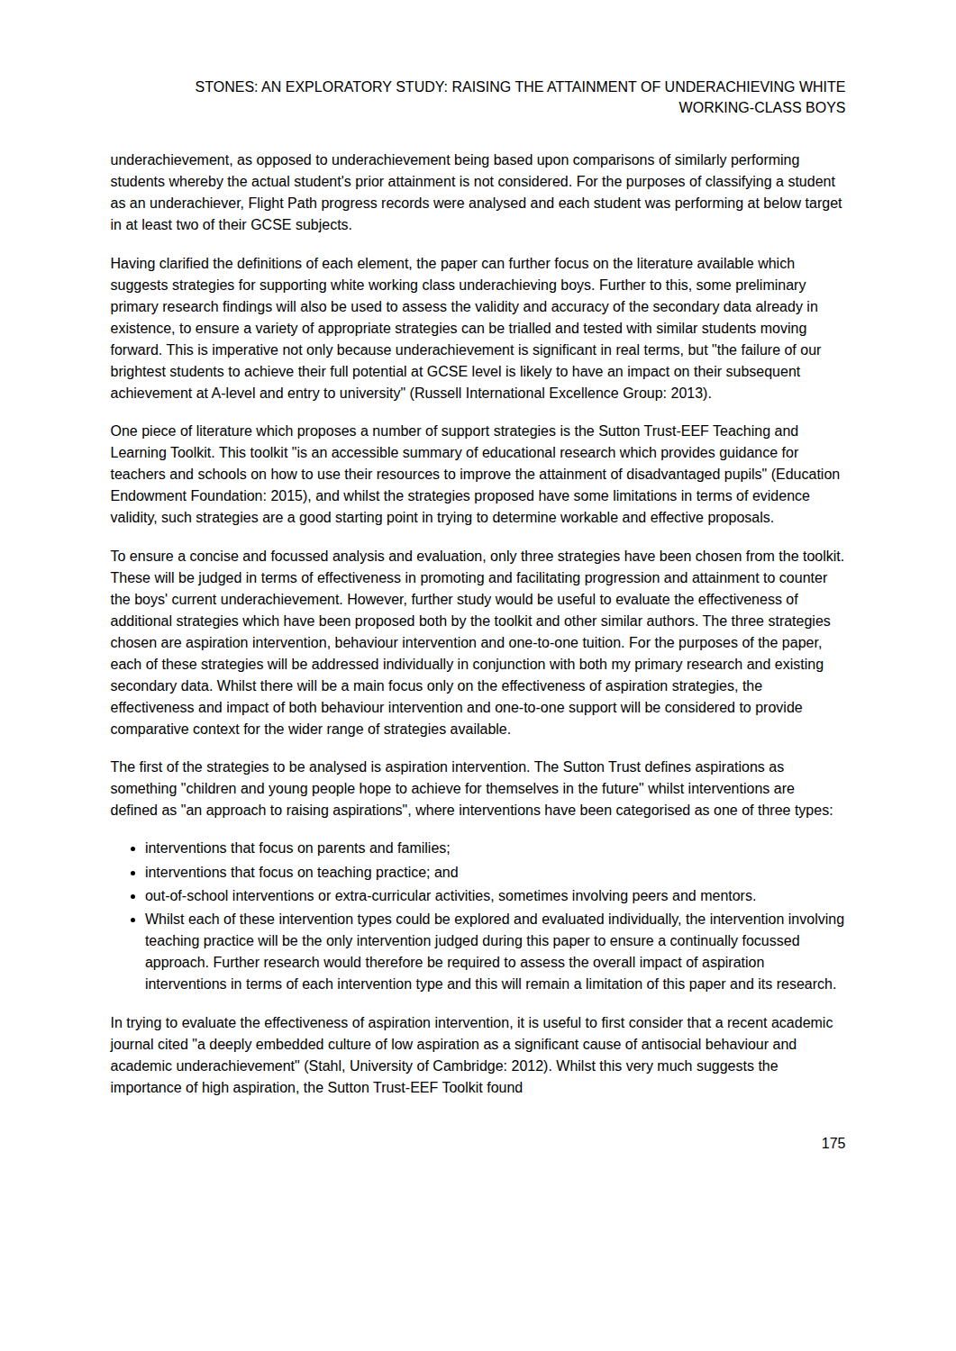Stones: An Exploratory Study: Raising the Attainment of Underachieving White
Working-Class Boys
underachievement, as opposed to underachievement being based upon comparisons of similarly performing students whereby the actual student's prior attainment is not considered. For the purposes of classifying a student as an underachiever, Flight Path progress records were analysed and each student was performing at below target in at least two of their GCSE subjects.
Having clarified the definitions of each element, the paper can further focus on the literature available which suggests strategies for supporting white working class underachieving boys. Further to this, some preliminary primary research findings will also be used to assess the validity and accuracy of the secondary data already in existence, to ensure a variety of appropriate strategies can be trialled and tested with similar students moving forward. This is imperative not only because underachievement is significant in real terms, but "the failure of our brightest students to achieve their full potential at GCSE level is likely to have an impact on their subsequent achievement at A-level and entry to university" (Russell International Excellence Group: 2013).
One piece of literature which proposes a number of support strategies is the Sutton Trust-EEF Teaching and Learning Toolkit. This toolkit "is an accessible summary of educational research which provides guidance for teachers and schools on how to use their resources to improve the attainment of disadvantaged pupils" (Education Endowment Foundation: 2015), and whilst the strategies proposed have some limitations in terms of evidence validity, such strategies are a good starting point in trying to determine workable and effective proposals.
To ensure a concise and focussed analysis and evaluation, only three strategies have been chosen from the toolkit. These will be judged in terms of effectiveness in promoting and facilitating progression and attainment to counter the boys' current underachievement. However, further study would be useful to evaluate the effectiveness of additional strategies which have been proposed both by the toolkit and other similar authors. The three strategies chosen are aspiration intervention, behaviour intervention and one-to-one tuition. For the purposes of the paper, each of these strategies will be addressed individually in conjunction with both my primary research and existing secondary data. Whilst there will be a main focus only on the effectiveness of aspiration strategies, the effectiveness and impact of both behaviour intervention and one-to-one support will be considered to provide comparative context for the wider range of strategies available.
The first of the strategies to be analysed is aspiration intervention. The Sutton Trust defines aspirations as something "children and young people hope to achieve for themselves in the future" whilst interventions are defined as "an approach to raising aspirations", where interventions have been categorised as one of three types:
interventions that focus on parents and families;
interventions that focus on teaching practice; and
out-of-school interventions or extra-curricular activities, sometimes involving peers and mentors.
Whilst each of these intervention types could be explored and evaluated individually, the intervention involving teaching practice will be the only intervention judged during this paper to ensure a continually focussed approach. Further research would therefore be required to assess the overall impact of aspiration interventions in terms of each intervention type and this will remain a limitation of this paper and its research.
In trying to evaluate the effectiveness of aspiration intervention, it is useful to first consider that a recent academic journal cited "a deeply embedded culture of low aspiration as a significant cause of antisocial behaviour and academic underachievement" (Stahl, University of Cambridge: 2012). Whilst this very much suggests the importance of high aspiration, the Sutton Trust-EEF Toolkit found
175